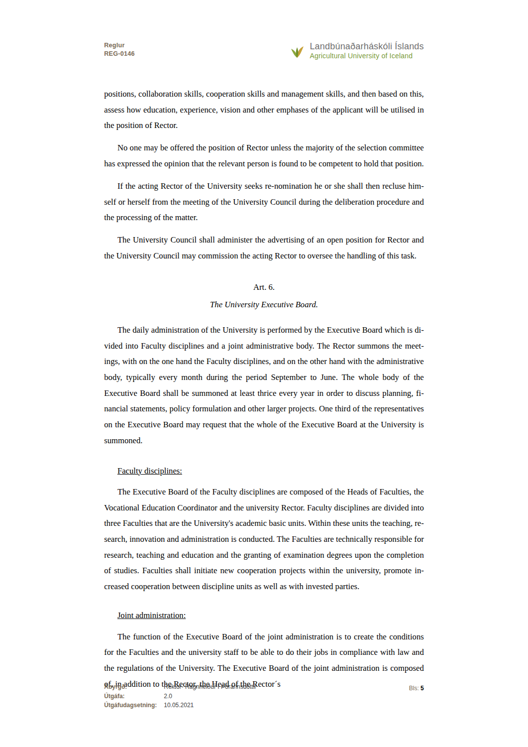Reglur
REG-0146
Landbúnaðarháskóli Íslands
Agricultural University of Iceland
positions, collaboration skills, cooperation skills and management skills, and then based on this, assess how education, experience, vision and other emphases of the applicant will be utilised in the position of Rector.
No one may be offered the position of Rector unless the majority of the selection committee has expressed the opinion that the relevant person is found to be competent to hold that position.
If the acting Rector of the University seeks re-nomination he or she shall then recluse himself or herself from the meeting of the University Council during the deliberation procedure and the processing of the matter.
The University Council shall administer the advertising of an open position for Rector and the University Council may commission the acting Rector to oversee the handling of this task.
Art. 6.
The University Executive Board.
The daily administration of the University is performed by the Executive Board which is divided into Faculty disciplines and a joint administrative body. The Rector summons the meetings, with on the one hand the Faculty disciplines, and on the other hand with the administrative body, typically every month during the period September to June. The whole body of the Executive Board shall be summoned at least thrice every year in order to discuss planning, financial statements, policy formulation and other larger projects. One third of the representatives on the Executive Board may request that the whole of the Executive Board at the University is summoned.
Faculty disciplines:
The Executive Board of the Faculty disciplines are composed of the Heads of Faculties, the Vocational Education Coordinator and the university Rector. Faculty disciplines are divided into three Faculties that are the University's academic basic units. Within these units the teaching, research, innovation and administration is conducted. The Faculties are technically responsible for research, teaching and education and the granting of examination degrees upon the completion of studies. Faculties shall initiate new cooperation projects within the university, promote increased cooperation between discipline units as well as with invested parties.
Joint administration:
The function of the Executive Board of the joint administration is to create the conditions for the Faculties and the university staff to be able to do their jobs in compliance with law and the regulations of the University. The Executive Board of the joint administration is composed of, in addition to the Rector, the Head of the Rector´s
Ábyrgð:
Rektor- Ragnheiður I Þórarinsdóttir
Útgáfa:
2.0
Útgáfudagsetning:
10.05.2021
Bls: 5